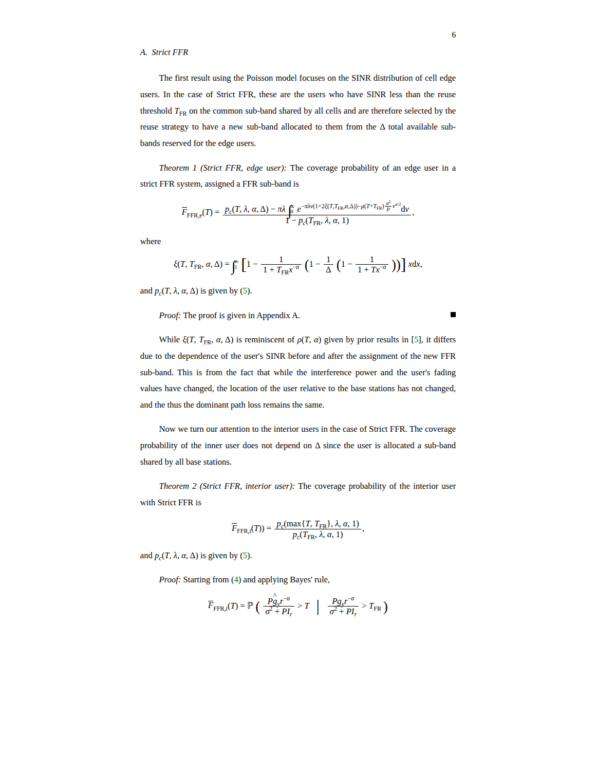6
A. Strict FFR
The first result using the Poisson model focuses on the SINR distribution of cell edge users. In the case of Strict FFR, these are the users who have SINR less than the reuse threshold TFR on the common sub-band shared by all cells and are therefore selected by the reuse strategy to have a new sub-band allocated to them from the Δ total available sub-bands reserved for the edge users.
Theorem 1 (Strict FFR, edge user): The coverage probability of an edge user in a strict FFR system, assigned a FFR sub-band is
FFFR,e(T) = pc(T, λ, α, Δ) − πλ ∫∞0 e−πλv(1+2ξ(T,TFR,α,Δ))−μ(T+TFR)σ2 P vα/2dv 1 − pc(TFR, λ, α, 1) ,
where
ξ(T, TFR, α, Δ) = ∫∞1 [1 − 11 + TFRx−α (1 − 1 Δ (1 − 11 + Tx−α ))] xdx,
and pc(T, λ, α, Δ) is given by (5).
Proof: The proof is given in Appendix A.
While ξ(T, TFR, α, Δ) is reminiscent of ρ(T, α) given by prior results in [5], it differs due to the dependence of the user's SINR before and after the assignment of the new FFR sub-band. This is from the fact that while the interference power and the user's fading values have changed, the location of the user relative to the base stations has not changed, and the thus the dominant path loss remains the same.
Now we turn our attention to the interior users in the case of Strict FFR. The coverage probability of the inner user does not depend on Δ since the user is allocated a sub-band shared by all base stations.
Theorem 2 (Strict FFR, interior user): The coverage probability of the interior user with Strict FFR is
FFFR,i(T)) = pc(max{T, TFR}, λ, α, 1) pc(TFR, λ, α, 1) ,
and pc(T, λ, α, Δ) is given by (5).
Proof: Starting from (4) and applying Bayes' rule,
FFFR,i(T) = ℙ ( P^gyr−α σ2 + PIr > T | Pgyr−α σ2 + PIr > TFR )